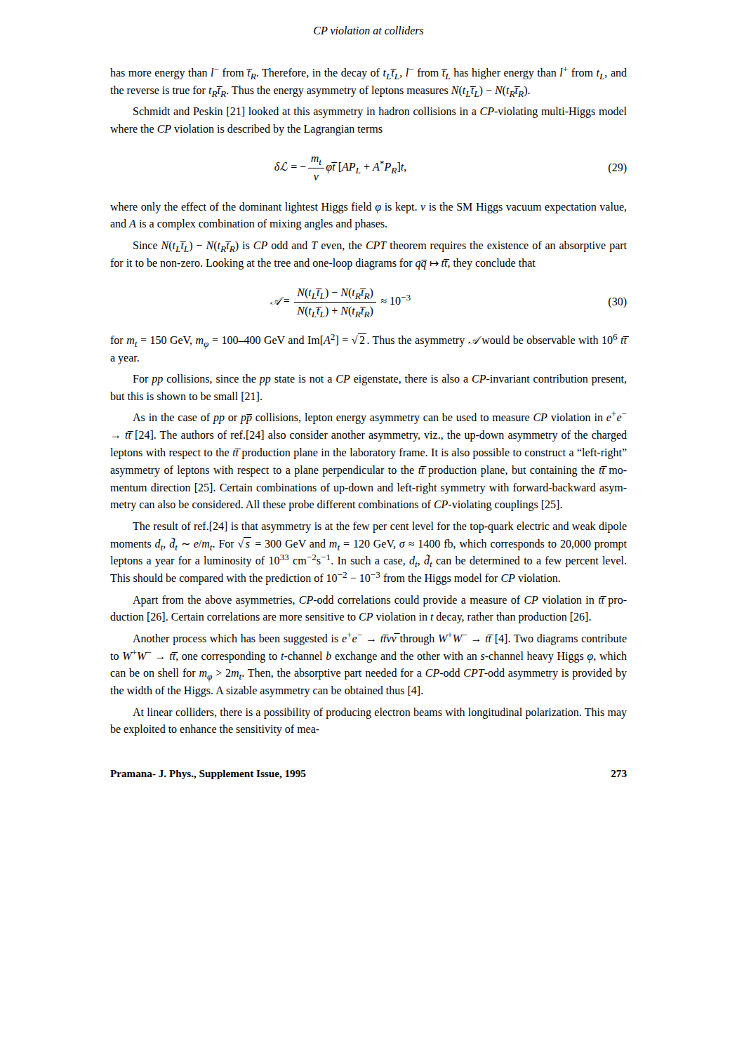CP violation at colliders
has more energy than l− from t̅R. Therefore, in the decay of tLt̅L, l− from t̅L has higher energy than l+ from tL, and the reverse is true for tRt̅R. Thus the energy asymmetry of leptons measures N(tLt̅L) − N(tRt̅R).
Schmidt and Peskin [21] looked at this asymmetry in hadron collisions in a CP-violating multi-Higgs model where the CP violation is described by the Lagrangian terms
δℒ = −mt v φt̅ [APL + A*PR]t,
(29)
where only the effect of the dominant lightest Higgs field φ is kept. v is the SM Higgs vacuum expectation value, and A is a complex combination of mixing angles and phases.
Since N(tLt̅L) − N(tRt̅R) is CP odd and T even, the CPT theorem requires the existence of an absorptive part for it to be non-zero. Looking at the tree and one-loop diagrams for qq̅ ↦ tt̅, they conclude that
𝒜 = N(tLt̅L) − N(tRt̅R) N(tLt̅L) + N(tRt̅R) ≈ 10−3
(30)
for mt = 150 GeV, mφ = 100–400 GeV and Im[A2] = √2. Thus the asymmetry 𝒜 would be observable with 106 tt̅ a year.
For pp collisions, since the pp state is not a CP eigenstate, there is also a CP-invariant contribution present, but this is shown to be small [21].
As in the case of pp or pp̅ collisions, lepton energy asymmetry can be used to measure CP violation in e+e− → tt̅ [24]. The authors of ref.[24] also consider another asymmetry, viz., the up-down asymmetry of the charged leptons with respect to the tt̅ production plane in the laboratory frame. It is also possible to construct a “left-right” asymmetry of leptons with respect to a plane perpendicular to the tt̅ production plane, but containing the tt̅ momentum direction [25]. Certain combinations of up-down and left-right symmetry with forward-backward asymmetry can also be considered. All these probe different combinations of CP-violating couplings [25].
The result of ref.[24] is that asymmetry is at the few per cent level for the top-quark electric and weak dipole moments dt, d̃t ∼ e/mt. For √s = 300 GeV and mt = 120 GeV, σ ≈ 1400 fb, which corresponds to 20,000 prompt leptons a year for a luminosity of 1033 cm−2s−1. In such a case, dt, d̃t can be determined to a few percent level. This should be compared with the prediction of 10−2 − 10−3 from the Higgs model for CP violation.
Apart from the above asymmetries, CP-odd correlations could provide a measure of CP violation in tt̅ production [26]. Certain correlations are more sensitive to CP violation in t decay, rather than production [26].
Another process which has been suggested is e+e− → tt̅νν̅ through W+W− → tt̅ [4]. Two diagrams contribute to W+W− → tt̅, one corresponding to t-channel b exchange and the other with an s-channel heavy Higgs φ, which can be on shell for mφ > 2mt. Then, the absorptive part needed for a CP-odd CPT-odd asymmetry is provided by the width of the Higgs. A sizable asymmetry can be obtained thus [4].
At linear colliders, there is a possibility of producing electron beams with longitudinal polarization. This may be exploited to enhance the sensitivity of mea-
Pramana- J. Phys., Supplement Issue, 1995 273